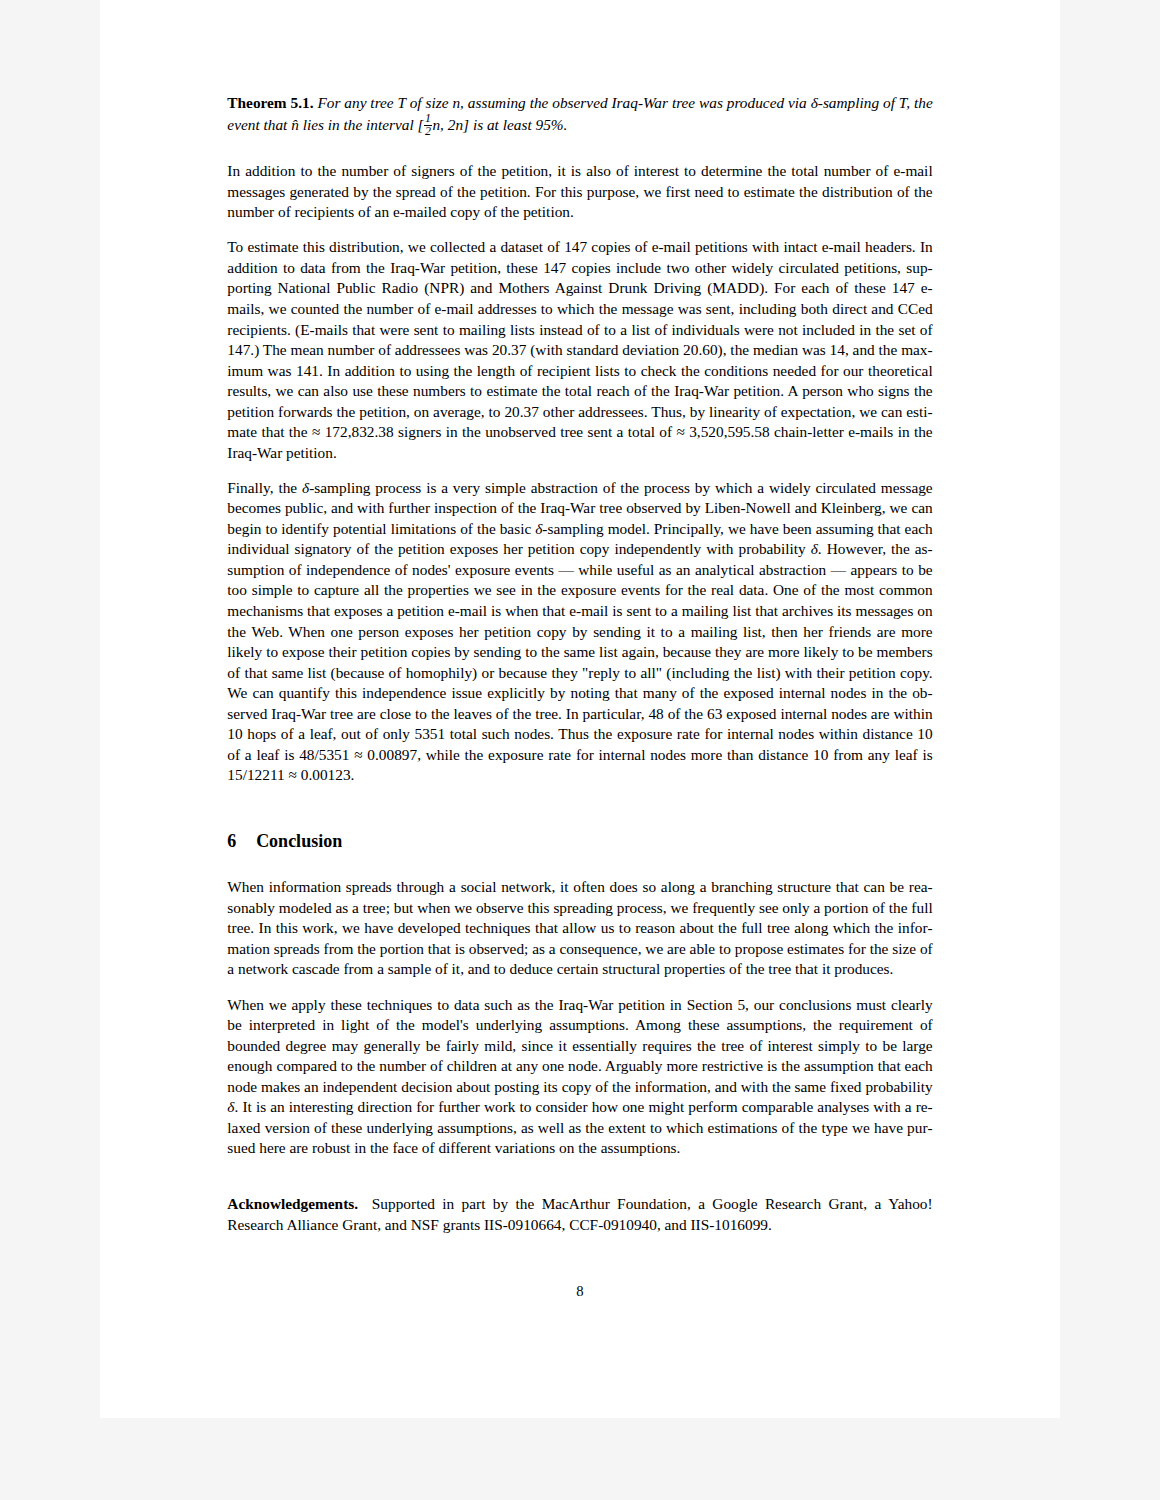Theorem 5.1. For any tree T of size n, assuming the observed Iraq-War tree was produced via δ-sampling of T, the event that n̂ lies in the interval [12 n, 2n] is at least 95%.
In addition to the number of signers of the petition, it is also of interest to determine the total number of e-mail messages generated by the spread of the petition. For this purpose, we first need to estimate the distribution of the number of recipients of an e-mailed copy of the petition.
To estimate this distribution, we collected a dataset of 147 copies of e-mail petitions with intact e-mail headers. In addition to data from the Iraq-War petition, these 147 copies include two other widely circulated petitions, supporting National Public Radio (NPR) and Mothers Against Drunk Driving (MADD). For each of these 147 e-mails, we counted the number of e-mail addresses to which the message was sent, including both direct and CCed recipients. (E-mails that were sent to mailing lists instead of to a list of individuals were not included in the set of 147.) The mean number of addressees was 20.37 (with standard deviation 20.60), the median was 14, and the maximum was 141. In addition to using the length of recipient lists to check the conditions needed for our theoretical results, we can also use these numbers to estimate the total reach of the Iraq-War petition. A person who signs the petition forwards the petition, on average, to 20.37 other addressees. Thus, by linearity of expectation, we can estimate that the ≈ 172,832.38 signers in the unobserved tree sent a total of ≈ 3,520,595.58 chain-letter e-mails in the Iraq-War petition.
Finally, the δ-sampling process is a very simple abstraction of the process by which a widely circulated message becomes public, and with further inspection of the Iraq-War tree observed by Liben-Nowell and Kleinberg, we can begin to identify potential limitations of the basic δ-sampling model. Principally, we have been assuming that each individual signatory of the petition exposes her petition copy independently with probability δ. However, the assumption of independence of nodes' exposure events — while useful as an analytical abstraction — appears to be too simple to capture all the properties we see in the exposure events for the real data. One of the most common mechanisms that exposes a petition e-mail is when that e-mail is sent to a mailing list that archives its messages on the Web. When one person exposes her petition copy by sending it to a mailing list, then her friends are more likely to expose their petition copies by sending to the same list again, because they are more likely to be members of that same list (because of homophily) or because they "reply to all" (including the list) with their petition copy. We can quantify this independence issue explicitly by noting that many of the exposed internal nodes in the observed Iraq-War tree are close to the leaves of the tree. In particular, 48 of the 63 exposed internal nodes are within 10 hops of a leaf, out of only 5351 total such nodes. Thus the exposure rate for internal nodes within distance 10 of a leaf is 48/5351 ≈ 0.00897, while the exposure rate for internal nodes more than distance 10 from any leaf is 15/12211 ≈ 0.00123.
6 Conclusion
When information spreads through a social network, it often does so along a branching structure that can be reasonably modeled as a tree; but when we observe this spreading process, we frequently see only a portion of the full tree. In this work, we have developed techniques that allow us to reason about the full tree along which the information spreads from the portion that is observed; as a consequence, we are able to propose estimates for the size of a network cascade from a sample of it, and to deduce certain structural properties of the tree that it produces.
When we apply these techniques to data such as the Iraq-War petition in Section 5, our conclusions must clearly be interpreted in light of the model's underlying assumptions. Among these assumptions, the requirement of bounded degree may generally be fairly mild, since it essentially requires the tree of interest simply to be large enough compared to the number of children at any one node. Arguably more restrictive is the assumption that each node makes an independent decision about posting its copy of the information, and with the same fixed probability δ. It is an interesting direction for further work to consider how one might perform comparable analyses with a relaxed version of these underlying assumptions, as well as the extent to which estimations of the type we have pursued here are robust in the face of different variations on the assumptions.
Acknowledgements. Supported in part by the MacArthur Foundation, a Google Research Grant, a Yahoo! Research Alliance Grant, and NSF grants IIS-0910664, CCF-0910940, and IIS-1016099.
8